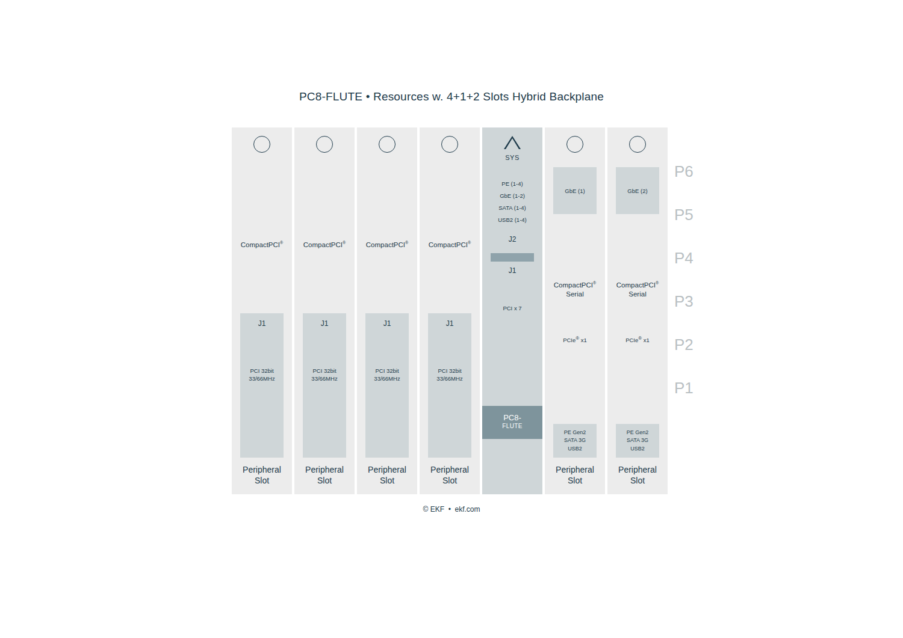PC8-FLUTE • Resources w. 4+1+2 Slots Hybrid Backplane
CompactPCI®
J1
PCI 32bit
33/66MHz
Peripheral
Slot
CompactPCI®
J1
PCI 32bit
33/66MHz
Peripheral
Slot
CompactPCI®
J1
PCI 32bit
33/66MHz
Peripheral
Slot
CompactPCI®
J1
PCI 32bit
33/66MHz
Peripheral
Slot
SYS
PE (1-4)
GbE (1-2)
SATA (1-4)
USB2 (1-4)
J2
J1
PCI x 7
PC8-FLUTE
GbE (1)
CompactPCI®
Serial
PCIe® x1
PE Gen2
SATA 3G
USB2
Peripheral
Slot
GbE (2)
CompactPCI®
Serial
PCIe® x1
PE Gen2
SATA 3G
USB2
Peripheral
Slot
P6
P5
P4
P3
P2
P1
© EKF • ekf.com